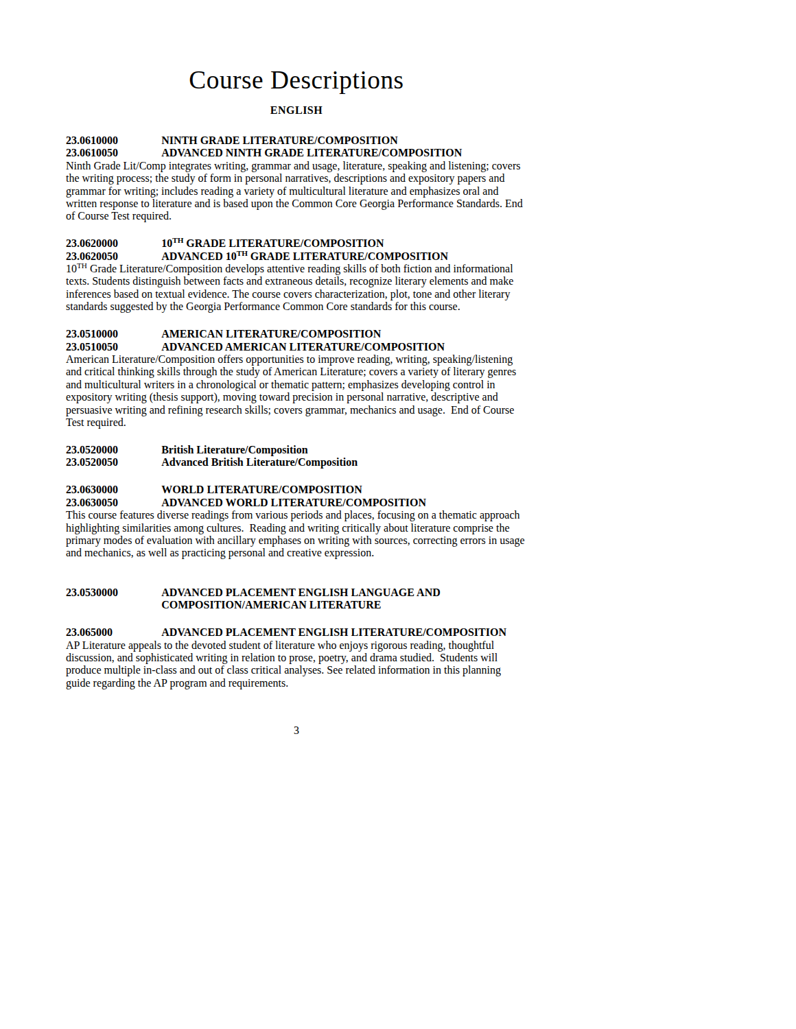Course Descriptions
ENGLISH
23.0610000 NINTH GRADE LITERATURE/COMPOSITION
23.0610050 ADVANCED NINTH GRADE LITERATURE/COMPOSITION
Ninth Grade Lit/Comp integrates writing, grammar and usage, literature, speaking and listening; covers the writing process; the study of form in personal narratives, descriptions and expository papers and grammar for writing; includes reading a variety of multicultural literature and emphasizes oral and written response to literature and is based upon the Common Core Georgia Performance Standards. End of Course Test required.
23.062000010TH GRADE LITERATURE/COMPOSITION
23.0620050 ADVANCED 10TH GRADE LITERATURE/COMPOSITION
10TH Grade Literature/Composition develops attentive reading skills of both fiction and informational texts. Students distinguish between facts and extraneous details, recognize literary elements and make inferences based on textual evidence. The course covers characterization, plot, tone and other literary standards suggested by the Georgia Performance Common Core standards for this course.
23.0510000 AMERICAN LITERATURE/COMPOSITION
23.0510050 ADVANCED AMERICAN LITERATURE/COMPOSITION
American Literature/Composition offers opportunities to improve reading, writing, speaking/listening and critical thinking skills through the study of American Literature; covers a variety of literary genres and multicultural writers in a chronological or thematic pattern; emphasizes developing control in expository writing (thesis support), moving toward precision in personal narrative, descriptive and persuasive writing and refining research skills; covers grammar, mechanics and usage. End of Course Test required.
23.0520000 British Literature/Composition
23.0520050 Advanced British Literature/Composition
23.0630000 WORLD LITERATURE/COMPOSITION
23.0630050 ADVANCED WORLD LITERATURE/COMPOSITION
This course features diverse readings from various periods and places, focusing on a thematic approach highlighting similarities among cultures. Reading and writing critically about literature comprise the primary modes of evaluation with ancillary emphases on writing with sources, correcting errors in usage and mechanics, as well as practicing personal and creative expression.
23.0530000 ADVANCED PLACEMENT ENGLISH LANGUAGE AND
COMPOSITION/AMERICAN LITERATURE
23.065000 ADVANCED PLACEMENT ENGLISH LITERATURE/COMPOSITION
AP Literature appeals to the devoted student of literature who enjoys rigorous reading, thoughtful discussion, and sophisticated writing in relation to prose, poetry, and drama studied. Students will produce multiple in-class and out of class critical analyses. See related information in this planning guide regarding the AP program and requirements.
3